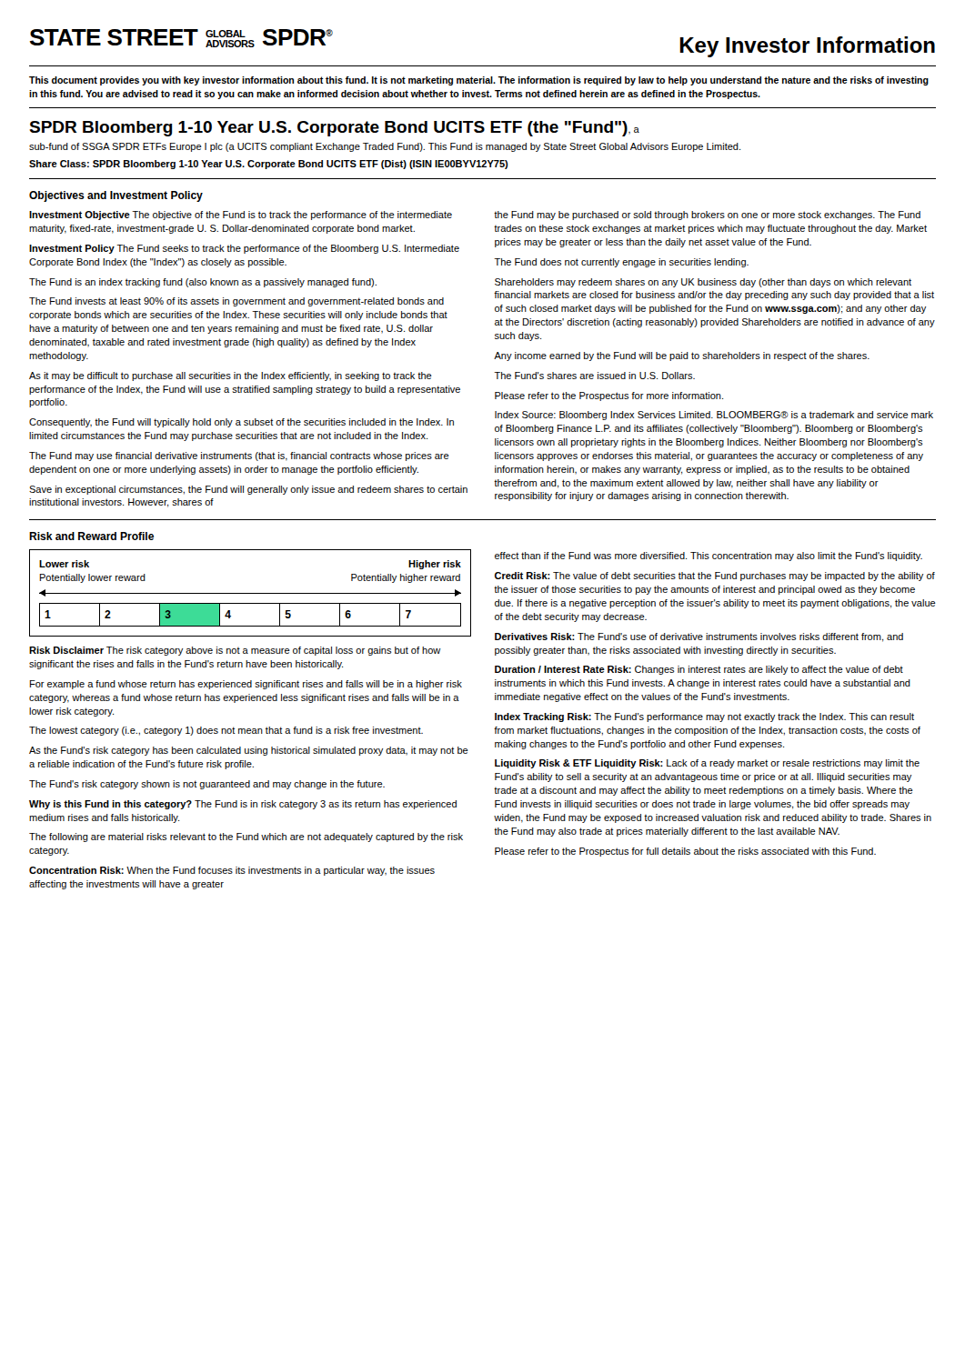STATE STREET GLOBAL
ADVISORS SPDR®
Key Investor Information
This document provides you with key investor information about this fund. It is not marketing material. The information is required by law to help you understand the nature and the risks of investing in this fund. You are advised to read it so you can make an informed decision about whether to invest. Terms not defined herein are as defined in the Prospectus.
SPDR Bloomberg 1-10 Year U.S. Corporate Bond UCITS ETF (the "Fund"), a
sub-fund of SSGA SPDR ETFs Europe I plc (a UCITS compliant Exchange Traded Fund). This Fund is managed by State Street Global Advisors Europe Limited.
Share Class: SPDR Bloomberg 1-10 Year U.S. Corporate Bond UCITS ETF (Dist) (ISIN IE00BYV12Y75)
Objectives and Investment Policy
Investment Objective The objective of the Fund is to track the performance of the intermediate maturity, fixed-rate, investment-grade U. S. Dollar-denominated corporate bond market.
Investment Policy The Fund seeks to track the performance of the Bloomberg U.S. Intermediate Corporate Bond Index (the "Index") as closely as possible.
The Fund is an index tracking fund (also known as a passively managed fund).
The Fund invests at least 90% of its assets in government and government-related bonds and corporate bonds which are securities of the Index. These securities will only include bonds that have a maturity of between one and ten years remaining and must be fixed rate, U.S. dollar denominated, taxable and rated investment grade (high quality) as defined by the Index methodology.
As it may be difficult to purchase all securities in the Index efficiently, in seeking to track the performance of the Index, the Fund will use a stratified sampling strategy to build a representative portfolio.
Consequently, the Fund will typically hold only a subset of the securities included in the Index. In limited circumstances the Fund may purchase securities that are not included in the Index.
The Fund may use financial derivative instruments (that is, financial contracts whose prices are dependent on one or more underlying assets) in order to manage the portfolio efficiently.
Save in exceptional circumstances, the Fund will generally only issue and redeem shares to certain institutional investors. However, shares of
the Fund may be purchased or sold through brokers on one or more stock exchanges. The Fund trades on these stock exchanges at market prices which may fluctuate throughout the day. Market prices may be greater or less than the daily net asset value of the Fund.
The Fund does not currently engage in securities lending.
Shareholders may redeem shares on any UK business day (other than days on which relevant financial markets are closed for business and/or the day preceding any such day provided that a list of such closed market days will be published for the Fund on www.ssga.com); and any other day at the Directors' discretion (acting reasonably) provided Shareholders are notified in advance of any such days.
Any income earned by the Fund will be paid to shareholders in respect of the shares.
The Fund's shares are issued in U.S. Dollars.
Please refer to the Prospectus for more information.
Index Source: Bloomberg Index Services Limited. BLOOMBERG® is a trademark and service mark of Bloomberg Finance L.P. and its affiliates (collectively "Bloomberg"). Bloomberg or Bloomberg's licensors own all proprietary rights in the Bloomberg Indices. Neither Bloomberg nor Bloomberg's licensors approves or endorses this material, or guarantees the accuracy or completeness of any information herein, or makes any warranty, express or implied, as to the results to be obtained therefrom and, to the maximum extent allowed by law, neither shall have any liability or responsibility for injury or damages arising in connection therewith.
Risk and Reward Profile
Lower risk Higher risk
Potentially lower reward Potentially higher reward
| 1 | 2 | 3 | 4 | 5 | 6 | 7 |
Risk Disclaimer The risk category above is not a measure of capital loss or gains but of how significant the rises and falls in the Fund's return have been historically.
For example a fund whose return has experienced significant rises and falls will be in a higher risk category, whereas a fund whose return has experienced less significant rises and falls will be in a lower risk category.
The lowest category (i.e., category 1) does not mean that a fund is a risk free investment.
As the Fund's risk category has been calculated using historical simulated proxy data, it may not be a reliable indication of the Fund's future risk profile.
The Fund's risk category shown is not guaranteed and may change in the future.
Why is this Fund in this category? The Fund is in risk category 3 as its return has experienced medium rises and falls historically.
The following are material risks relevant to the Fund which are not adequately captured by the risk category.
Concentration Risk: When the Fund focuses its investments in a particular way, the issues affecting the investments will have a greater
effect than if the Fund was more diversified. This concentration may also limit the Fund's liquidity.
Credit Risk: The value of debt securities that the Fund purchases may be impacted by the ability of the issuer of those securities to pay the amounts of interest and principal owed as they become due. If there is a negative perception of the issuer's ability to meet its payment obligations, the value of the debt security may decrease.
Derivatives Risk: The Fund's use of derivative instruments involves risks different from, and possibly greater than, the risks associated with investing directly in securities.
Duration / Interest Rate Risk: Changes in interest rates are likely to affect the value of debt instruments in which this Fund invests. A change in interest rates could have a substantial and immediate negative effect on the values of the Fund's investments.
Index Tracking Risk: The Fund's performance may not exactly track the Index. This can result from market fluctuations, changes in the composition of the Index, transaction costs, the costs of making changes to the Fund's portfolio and other Fund expenses.
Liquidity Risk & ETF Liquidity Risk: Lack of a ready market or resale restrictions may limit the Fund's ability to sell a security at an advantageous time or price or at all. Illiquid securities may trade at a discount and may affect the ability to meet redemptions on a timely basis. Where the Fund invests in illiquid securities or does not trade in large volumes, the bid offer spreads may widen, the Fund may be exposed to increased valuation risk and reduced ability to trade. Shares in the Fund may also trade at prices materially different to the last available NAV.
Please refer to the Prospectus for full details about the risks associated with this Fund.